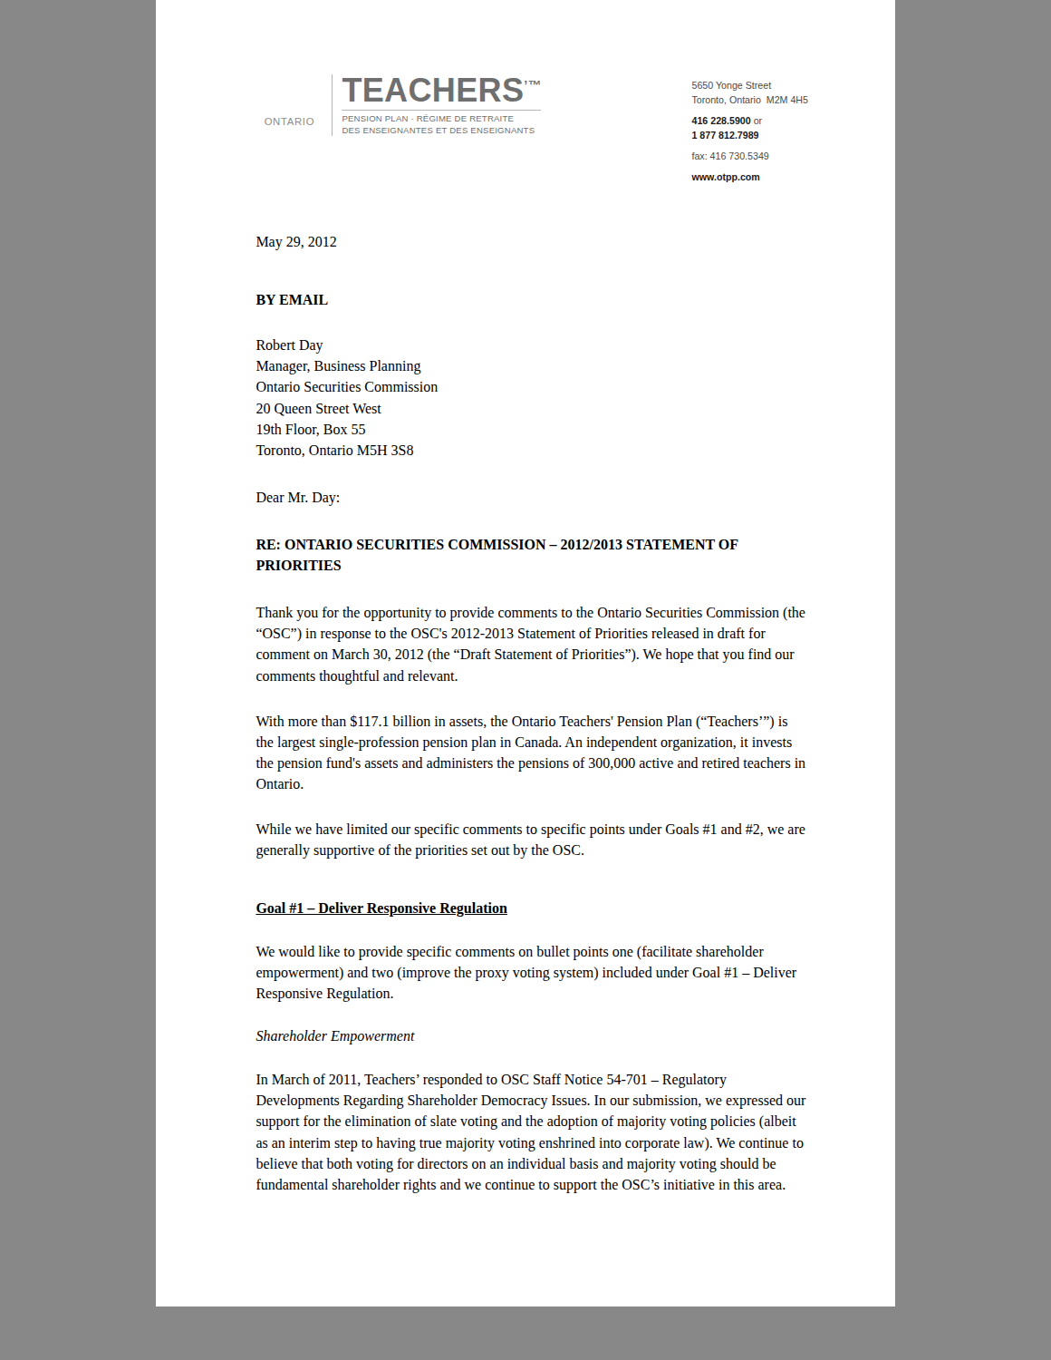
ONTARIO
TEACHERS’™
PENSION PLAN · RÉGIME DE RETRAITE
DES ENSEIGNANTES ET DES ENSEIGNANTS
5650 Yonge Street
Toronto, Ontario M2M 4H5
416 228.5900 or
1 877 812.7989
fax: 416 730.5349
www.otpp.com
May 29, 2012
BY EMAIL
Robert Day
Manager, Business Planning
Ontario Securities Commission
20 Queen Street West
19th Floor, Box 55
Toronto, Ontario M5H 3S8
Dear Mr. Day:
RE: ONTARIO SECURITIES COMMISSION – 2012/2013 STATEMENT OF PRIORITIES
Thank you for the opportunity to provide comments to the Ontario Securities Commission (the “OSC”) in response to the OSC's 2012-2013 Statement of Priorities released in draft for comment on March 30, 2012 (the “Draft Statement of Priorities”). We hope that you find our comments thoughtful and relevant.
With more than $117.1 billion in assets, the Ontario Teachers' Pension Plan (“Teachers’”) is the largest single-profession pension plan in Canada. An independent organization, it invests the pension fund's assets and administers the pensions of 300,000 active and retired teachers in Ontario.
While we have limited our specific comments to specific points under Goals #1 and #2, we are generally supportive of the priorities set out by the OSC.
Goal #1 – Deliver Responsive Regulation
We would like to provide specific comments on bullet points one (facilitate shareholder empowerment) and two (improve the proxy voting system) included under Goal #1 – Deliver Responsive Regulation.
Shareholder Empowerment
In March of 2011, Teachers’ responded to OSC Staff Notice 54-701 – Regulatory Developments Regarding Shareholder Democracy Issues. In our submission, we expressed our support for the elimination of slate voting and the adoption of majority voting policies (albeit as an interim step to having true majority voting enshrined into corporate law). We continue to believe that both voting for directors on an individual basis and majority voting should be fundamental shareholder rights and we continue to support the OSC’s initiative in this area.